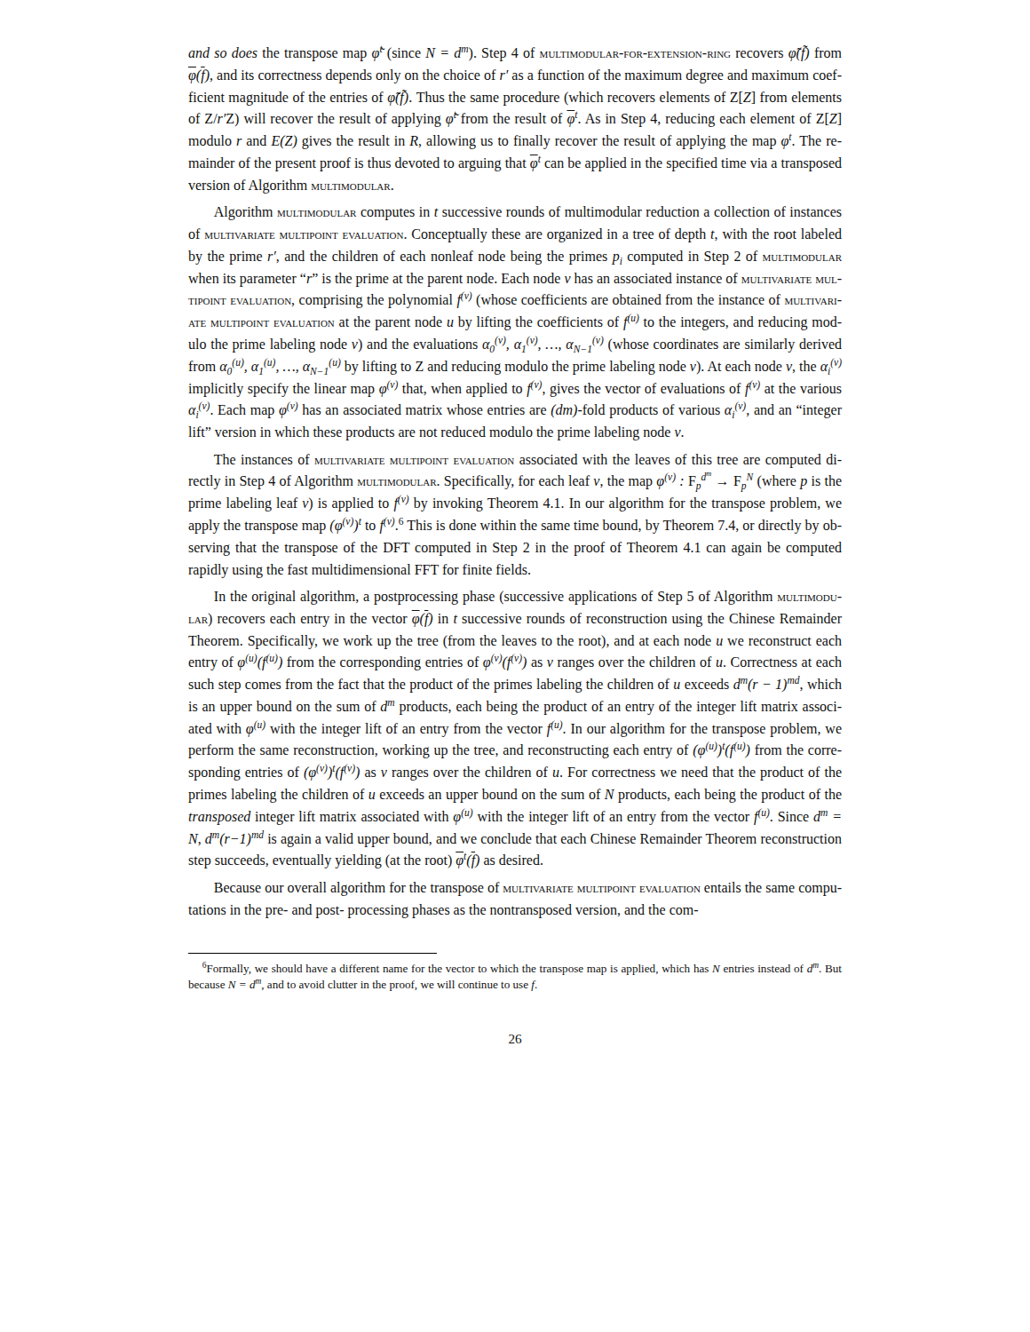and so does the transpose map φ̃t (since N = dm). Step 4 of multimodular-for-extension-ring recovers φ̃(f̃) from φ(f), and its correctness depends only on the choice of r′ as a function of the maximum degree and maximum coefficient magnitude of the entries of φ̃(f̃). Thus the same procedure (which recovers elements of Z[Z] from elements of Z/r′Z) will recover the result of applying φ̃t from the result of φt. As in Step 4, reducing each element of Z[Z] modulo r and E(Z) gives the result in R, allowing us to finally recover the result of applying the map φt. The remainder of the present proof is thus devoted to arguing that φt can be applied in the specified time via a transposed version of Algorithm multimodular.
Algorithm multimodular computes in t successive rounds of multimodular reduction a collection of instances of multivariate multipoint evaluation. Conceptually these are organized in a tree of depth t, with the root labeled by the prime r′, and the children of each nonleaf node being the primes pi computed in Step 2 of multimodular when its parameter “r” is the prime at the parent node. Each node v has an associated instance of multivariate multipoint evaluation, comprising the polynomial f(v) (whose coefficients are obtained from the instance of multivariate multipoint evaluation at the parent node u by lifting the coefficients of f(u) to the integers, and reducing modulo the prime labeling node v) and the evaluations α0(v), α1(v), …, αN−1(v) (whose coordinates are similarly derived from α0(u), α1(u), …, αN−1(u) by lifting to Z and reducing modulo the prime labeling node v). At each node v, the αi(v) implicitly specify the linear map φ(v) that, when applied to f(v), gives the vector of evaluations of f(v) at the various αi(v). Each map φ(v) has an associated matrix whose entries are (dm)-fold products of various αi(v), and an “integer lift” version in which these products are not reduced modulo the prime labeling node v.
The instances of multivariate multipoint evaluation associated with the leaves of this tree are computed directly in Step 4 of Algorithm multimodular. Specifically, for each leaf v, the map φ(v) : Fpdm → FpN (where p is the prime labeling leaf v) is applied to f(v) by invoking Theorem 4.1. In our algorithm for the transpose problem, we apply the transpose map (φ(v))t to f(v).6 This is done within the same time bound, by Theorem 7.4, or directly by observing that the transpose of the DFT computed in Step 2 in the proof of Theorem 4.1 can again be computed rapidly using the fast multidimensional FFT for finite fields.
In the original algorithm, a postprocessing phase (successive applications of Step 5 of Algorithm multimodular) recovers each entry in the vector φ(f) in t successive rounds of reconstruction using the Chinese Remainder Theorem. Specifically, we work up the tree (from the leaves to the root), and at each node u we reconstruct each entry of φ(u)(f(u)) from the corresponding entries of φ(v)(f(v)) as v ranges over the children of u. Correctness at each such step comes from the fact that the product of the primes labeling the children of u exceeds dm(r − 1)md, which is an upper bound on the sum of dm products, each being the product of an entry of the integer lift matrix associated with φ(u) with the integer lift of an entry from the vector f(u). In our algorithm for the transpose problem, we perform the same reconstruction, working up the tree, and reconstructing each entry of (φ(u))t(f(u)) from the corresponding entries of (φ(v))t(f(v)) as v ranges over the children of u. For correctness we need that the product of the primes labeling the children of u exceeds an upper bound on the sum of N products, each being the product of the transposed integer lift matrix associated with φ(u) with the integer lift of an entry from the vector f(u). Since dm = N, dm(r−1)md is again a valid upper bound, and we conclude that each Chinese Remainder Theorem reconstruction step succeeds, eventually yielding (at the root) φt(f) as desired.
Because our overall algorithm for the transpose of multivariate multipoint evaluation entails the same computations in the pre- and post- processing phases as the nontransposed version, and the com-
6Formally, we should have a different name for the vector to which the transpose map is applied, which has N entries instead of dm. But because N = dm, and to avoid clutter in the proof, we will continue to use f.
26